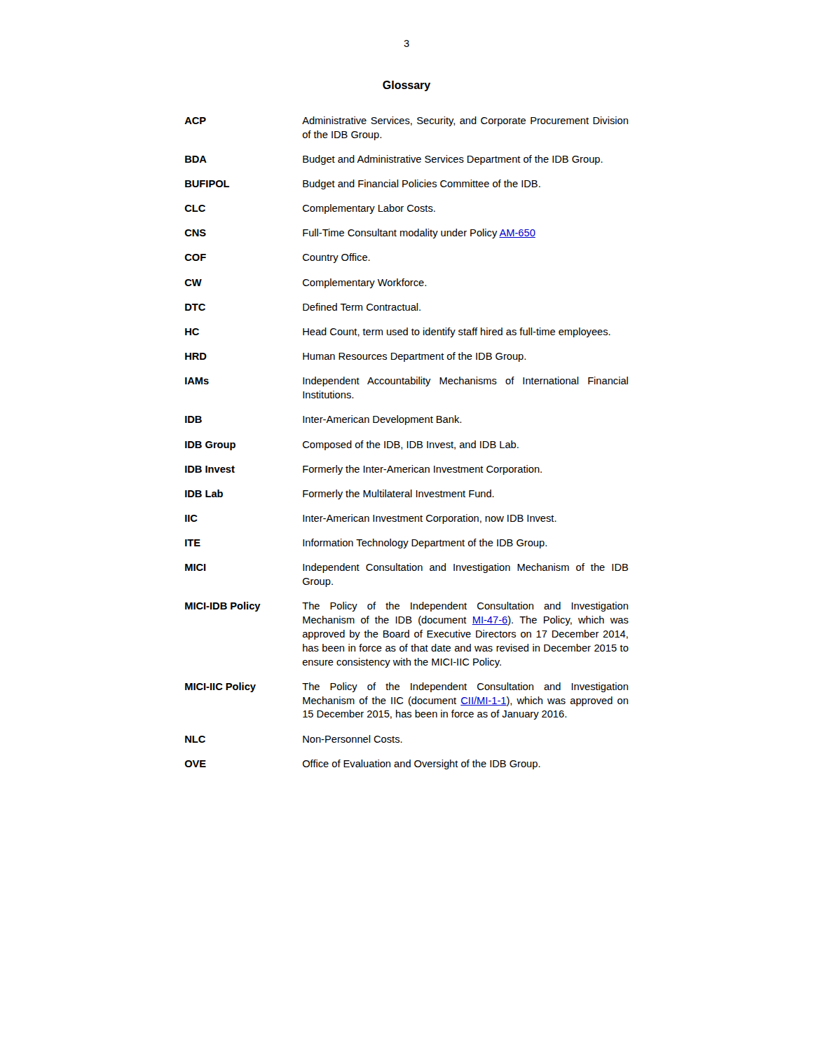3
Glossary
| ACP | Administrative Services, Security, and Corporate Procurement Division of the IDB Group. |
| BDA | Budget and Administrative Services Department of the IDB Group. |
| BUFIPOL | Budget and Financial Policies Committee of the IDB. |
| CLC | Complementary Labor Costs. |
| CNS | Full-Time Consultant modality under Policy AM-650 |
| COF | Country Office. |
| CW | Complementary Workforce. |
| DTC | Defined Term Contractual. |
| HC | Head Count, term used to identify staff hired as full-time employees. |
| HRD | Human Resources Department of the IDB Group. |
| IAMs | Independent Accountability Mechanisms of International Financial Institutions. |
| IDB | Inter-American Development Bank. |
| IDB Group | Composed of the IDB, IDB Invest, and IDB Lab. |
| IDB Invest | Formerly the Inter-American Investment Corporation. |
| IDB Lab | Formerly the Multilateral Investment Fund. |
| IIC | Inter-American Investment Corporation, now IDB Invest. |
| ITE | Information Technology Department of the IDB Group. |
| MICI | Independent Consultation and Investigation Mechanism of the IDB Group. |
| MICI-IDB Policy | The Policy of the Independent Consultation and Investigation Mechanism of the IDB (document MI-47-6 ). The Policy, which was approved by the Board of Executive Directors on 17 December 2014, has been in force as of that date and was revised in December 2015 to ensure consistency with the MICI-IIC Policy. |
| MICI-IIC Policy | The Policy of the Independent Consultation and Investigation Mechanism of the IIC (document CII/MI-1-1 ), which was approved on 15 December 2015, has been in force as of January 2016. |
| NLC | Non-Personnel Costs. |
| OVE | Office of Evaluation and Oversight of the IDB Group. |